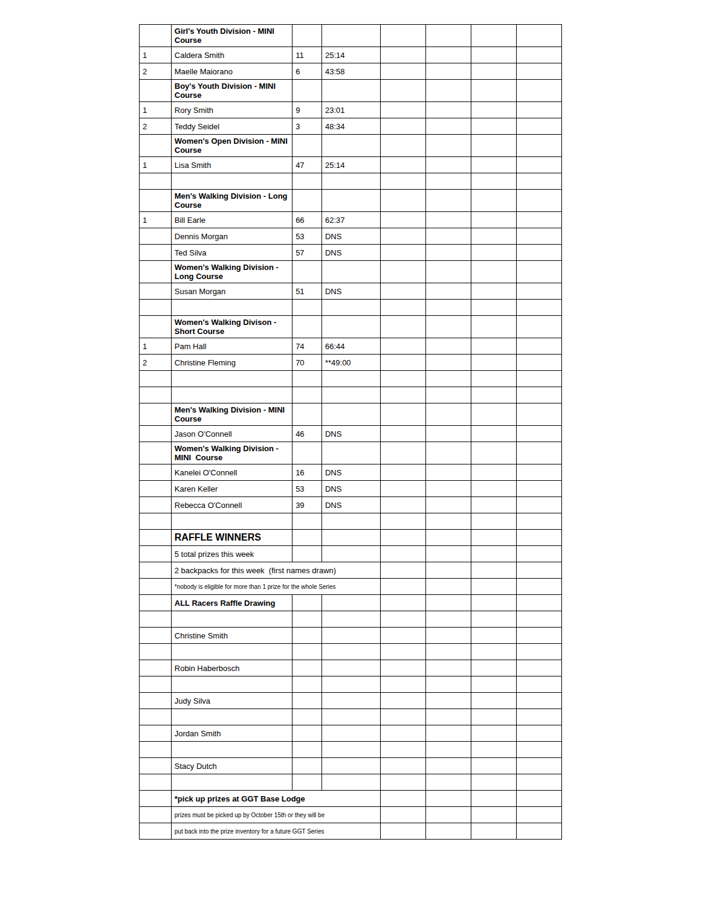| | Girl's Youth Division - MINI Course | | | | | | |
| 1 | Caldera Smith | 11 | 25:14 | | | | |
| 2 | Maelle Maiorano | 6 | 43:58 | | | | |
| | Boy's Youth Division - MINI Course | | | | | | |
| 1 | Rory Smith | 9 | 23:01 | | | | |
| 2 | Teddy Seidel | 3 | 48:34 | | | | |
| | Women's Open Division - MINI Course | | | | | | |
| 1 | Lisa Smith | 47 | 25:14 | | | | |
| | Men's Walking Division - Long Course | | | | | | |
| 1 | Bill Earle | 66 | 62:37 | | | | |
| | Dennis Morgan | 53 | DNS | | | | |
| | Ted Silva | 57 | DNS | | | | |
| | Women's Walking Division - Long Course | | | | | | |
| | Susan Morgan | 51 | DNS | | | | |
| | Women's Walking Divison - Short Course | | | | | | |
| 1 | Pam Hall | 74 | 66:44 | | | | |
| 2 | Christine Fleming | 70 | **49:00 | | | | |
| | Men's Walking Division - MINI Course | | | | | | |
| | Jason O'Connell | 46 | DNS | | | | |
| | Women's Walking Division - MINI Course | | | | | | |
| | Kanelei O'Connell | 16 | DNS | | | | |
| | Karen Keller | 53 | DNS | | | | |
| | Rebecca O'Connell | 39 | DNS | | | | |
| | RAFFLE WINNERS | | | | | | |
| | 5 total prizes this week | | | | | | |
| | 2 backpacks for this week (first names drawn) | | | | |
| | *nobody is eligible for more than 1 prize for the whole Series | | | | |
| | ALL Racers Raffle Drawing | | | | | | |
| | Christine Smith | | | | | | |
| | Robin Haberbosch | | | | | | |
| | Judy Silva | | | | | | |
| | Jordan Smith | | | | | | |
| | Stacy Dutch | | | | | | |
| | *pick up prizes at GGT Base Lodge | | | | |
| | prizes must be picked up by October 15th or they will be | | | | |
| | put back into the prize inventory for a future GGT Series | | | | |